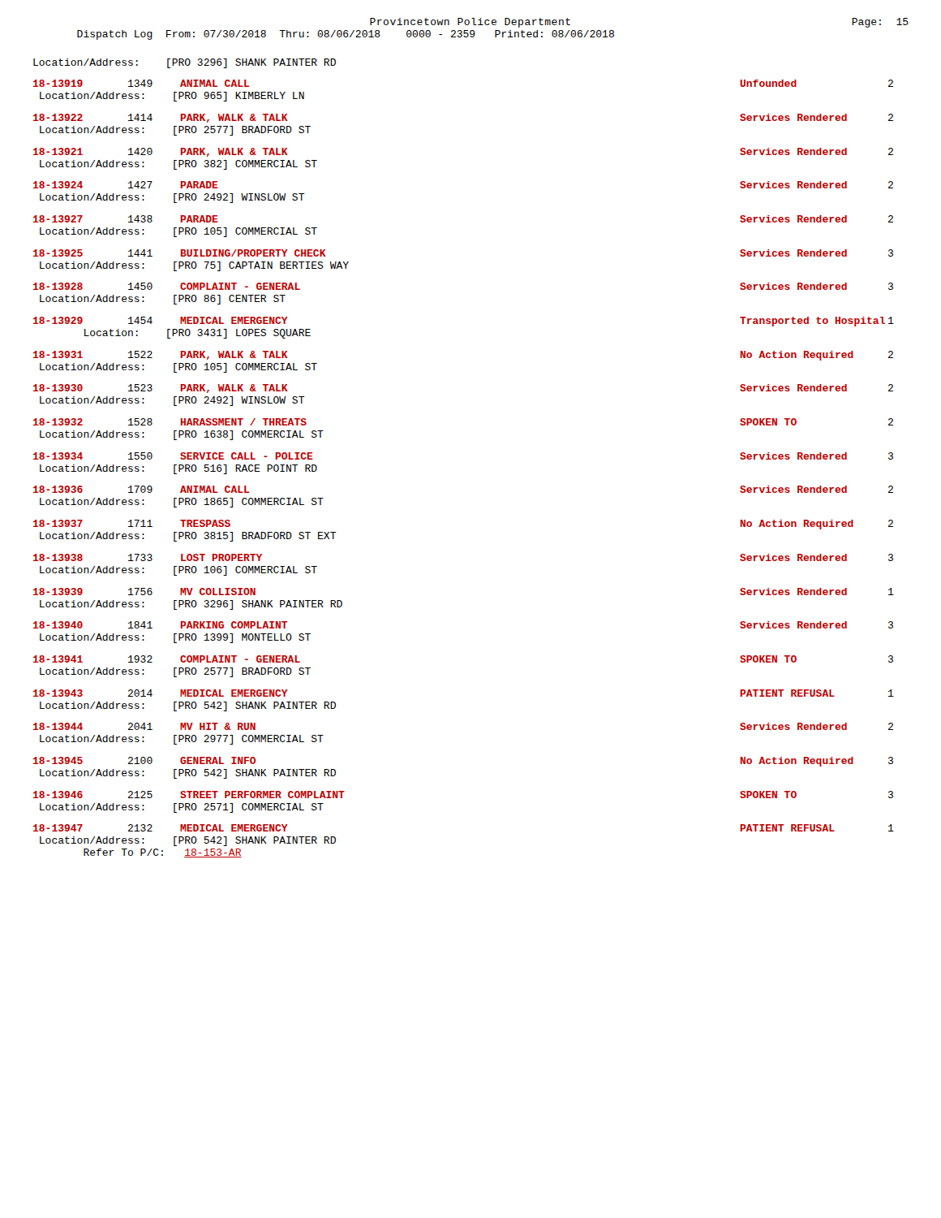Provincetown Police Department Page: 15
Dispatch Log From: 07/30/2018 Thru: 08/06/2018 0000 - 2359 Printed: 08/06/2018
Location/Address: [PRO 3296] SHANK PAINTER RD
18-13919 1349 ANIMAL CALL Unfounded 2
Location/Address: [PRO 965] KIMBERLY LN
18-13922 1414 PARK, WALK & TALK Services Rendered 2
Location/Address: [PRO 2577] BRADFORD ST
18-13921 1420 PARK, WALK & TALK Services Rendered 2
Location/Address: [PRO 382] COMMERCIAL ST
18-13924 1427 PARADE Services Rendered 2
Location/Address: [PRO 2492] WINSLOW ST
18-13927 1438 PARADE Services Rendered 2
Location/Address: [PRO 105] COMMERCIAL ST
18-13925 1441 BUILDING/PROPERTY CHECK Services Rendered 3
Location/Address: [PRO 75] CAPTAIN BERTIES WAY
18-13928 1450 COMPLAINT - GENERAL Services Rendered 3
Location/Address: [PRO 86] CENTER ST
18-13929 1454 MEDICAL EMERGENCY Transported to Hospital 1
Location: [PRO 3431] LOPES SQUARE
18-13931 1522 PARK, WALK & TALK No Action Required 2
Location/Address: [PRO 105] COMMERCIAL ST
18-13930 1523 PARK, WALK & TALK Services Rendered 2
Location/Address: [PRO 2492] WINSLOW ST
18-13932 1528 HARASSMENT / THREATS SPOKEN TO 2
Location/Address: [PRO 1638] COMMERCIAL ST
18-13934 1550 SERVICE CALL - POLICE Services Rendered 3
Location/Address: [PRO 516] RACE POINT RD
18-13936 1709 ANIMAL CALL Services Rendered 2
Location/Address: [PRO 1865] COMMERCIAL ST
18-13937 1711 TRESPASS No Action Required 2
Location/Address: [PRO 3815] BRADFORD ST EXT
18-13938 1733 LOST PROPERTY Services Rendered 3
Location/Address: [PRO 106] COMMERCIAL ST
18-13939 1756 MV COLLISION Services Rendered 1
Location/Address: [PRO 3296] SHANK PAINTER RD
18-13940 1841 PARKING COMPLAINT Services Rendered 3
Location/Address: [PRO 1399] MONTELLO ST
18-13941 1932 COMPLAINT - GENERAL SPOKEN TO 3
Location/Address: [PRO 2577] BRADFORD ST
18-13943 2014 MEDICAL EMERGENCY PATIENT REFUSAL 1
Location/Address: [PRO 542] SHANK PAINTER RD
18-13944 2041 MV HIT & RUN Services Rendered 2
Location/Address: [PRO 2977] COMMERCIAL ST
18-13945 2100 GENERAL INFO No Action Required 3
Location/Address: [PRO 542] SHANK PAINTER RD
18-13946 2125 STREET PERFORMER COMPLAINT SPOKEN TO 3
Location/Address: [PRO 2571] COMMERCIAL ST
18-13947 2132 MEDICAL EMERGENCY PATIENT REFUSAL 1
Location/Address: [PRO 542] SHANK PAINTER RD Refer To P/C: 18-153-AR